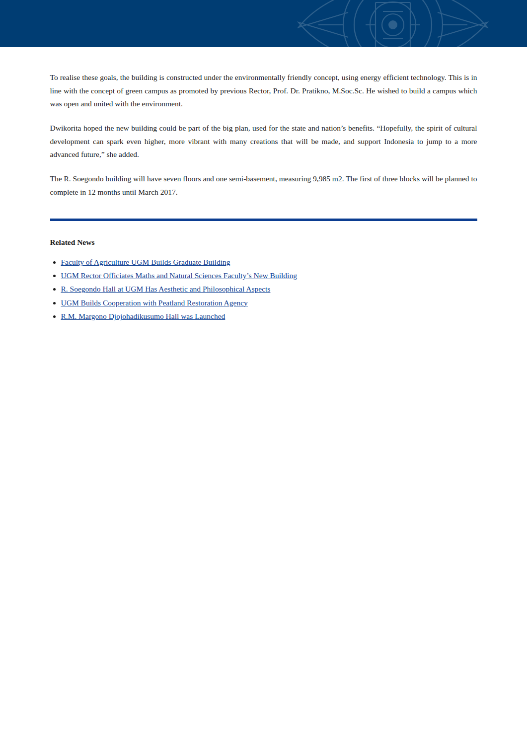To realise these goals, the building is constructed under the environmentally friendly concept, using energy efficient technology. This is in line with the concept of green campus as promoted by previous Rector, Prof. Dr. Pratikno, M.Soc.Sc. He wished to build a campus which was open and united with the environment.
Dwikorita hoped the new building could be part of the big plan, used for the state and nation’s benefits. “Hopefully, the spirit of cultural development can spark even higher, more vibrant with many creations that will be made, and support Indonesia to jump to a more advanced future,” she added.
The R. Soegondo building will have seven floors and one semi-basement, measuring 9,985 m2. The first of three blocks will be planned to complete in 12 months until March 2017.
Related News
Faculty of Agriculture UGM Builds Graduate Building
UGM Rector Officiates Maths and Natural Sciences Faculty’s New Building
R. Soegondo Hall at UGM Has Aesthetic and Philosophical Aspects
UGM Builds Cooperation with Peatland Restoration Agency
R.M. Margono Djojohadikusumo Hall was Launched